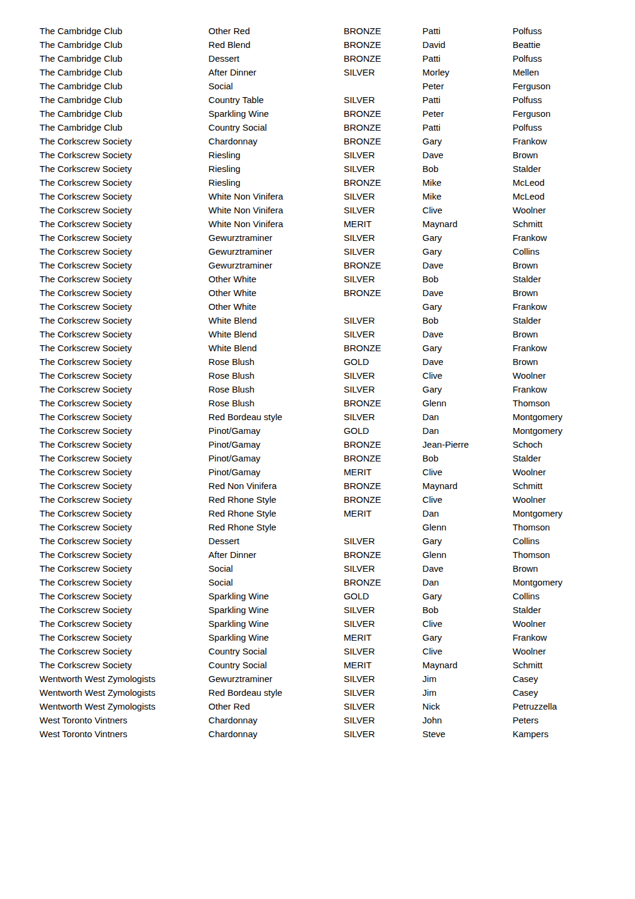| The Cambridge Club | Other Red | BRONZE | Patti | Polfuss |
| The Cambridge Club | Red Blend | BRONZE | David | Beattie |
| The Cambridge Club | Dessert | BRONZE | Patti | Polfuss |
| The Cambridge Club | After Dinner | SILVER | Morley | Mellen |
| The Cambridge Club | Social | | Peter | Ferguson |
| The Cambridge Club | Country Table | SILVER | Patti | Polfuss |
| The Cambridge Club | Sparkling Wine | BRONZE | Peter | Ferguson |
| The Cambridge Club | Country Social | BRONZE | Patti | Polfuss |
| The Corkscrew Society | Chardonnay | BRONZE | Gary | Frankow |
| The Corkscrew Society | Riesling | SILVER | Dave | Brown |
| The Corkscrew Society | Riesling | SILVER | Bob | Stalder |
| The Corkscrew Society | Riesling | BRONZE | Mike | McLeod |
| The Corkscrew Society | White Non Vinifera | SILVER | Mike | McLeod |
| The Corkscrew Society | White Non Vinifera | SILVER | Clive | Woolner |
| The Corkscrew Society | White Non Vinifera | MERIT | Maynard | Schmitt |
| The Corkscrew Society | Gewurztraminer | SILVER | Gary | Frankow |
| The Corkscrew Society | Gewurztraminer | SILVER | Gary | Collins |
| The Corkscrew Society | Gewurztraminer | BRONZE | Dave | Brown |
| The Corkscrew Society | Other White | SILVER | Bob | Stalder |
| The Corkscrew Society | Other White | BRONZE | Dave | Brown |
| The Corkscrew Society | Other White | | Gary | Frankow |
| The Corkscrew Society | White Blend | SILVER | Bob | Stalder |
| The Corkscrew Society | White Blend | SILVER | Dave | Brown |
| The Corkscrew Society | White Blend | BRONZE | Gary | Frankow |
| The Corkscrew Society | Rose Blush | GOLD | Dave | Brown |
| The Corkscrew Society | Rose Blush | SILVER | Clive | Woolner |
| The Corkscrew Society | Rose Blush | SILVER | Gary | Frankow |
| The Corkscrew Society | Rose Blush | BRONZE | Glenn | Thomson |
| The Corkscrew Society | Red Bordeau style | SILVER | Dan | Montgomery |
| The Corkscrew Society | Pinot/Gamay | GOLD | Dan | Montgomery |
| The Corkscrew Society | Pinot/Gamay | BRONZE | Jean-Pierre | Schoch |
| The Corkscrew Society | Pinot/Gamay | BRONZE | Bob | Stalder |
| The Corkscrew Society | Pinot/Gamay | MERIT | Clive | Woolner |
| The Corkscrew Society | Red Non Vinifera | BRONZE | Maynard | Schmitt |
| The Corkscrew Society | Red Rhone Style | BRONZE | Clive | Woolner |
| The Corkscrew Society | Red Rhone Style | MERIT | Dan | Montgomery |
| The Corkscrew Society | Red Rhone Style | | Glenn | Thomson |
| The Corkscrew Society | Dessert | SILVER | Gary | Collins |
| The Corkscrew Society | After Dinner | BRONZE | Glenn | Thomson |
| The Corkscrew Society | Social | SILVER | Dave | Brown |
| The Corkscrew Society | Social | BRONZE | Dan | Montgomery |
| The Corkscrew Society | Sparkling Wine | GOLD | Gary | Collins |
| The Corkscrew Society | Sparkling Wine | SILVER | Bob | Stalder |
| The Corkscrew Society | Sparkling Wine | SILVER | Clive | Woolner |
| The Corkscrew Society | Sparkling Wine | MERIT | Gary | Frankow |
| The Corkscrew Society | Country Social | SILVER | Clive | Woolner |
| The Corkscrew Society | Country Social | MERIT | Maynard | Schmitt |
| Wentworth West Zymologists | Gewurztraminer | SILVER | Jim | Casey |
| Wentworth West Zymologists | Red Bordeau style | SILVER | Jim | Casey |
| Wentworth West Zymologists | Other Red | SILVER | Nick | Petruzzella |
| West Toronto Vintners | Chardonnay | SILVER | John | Peters |
| West Toronto Vintners | Chardonnay | SILVER | Steve | Kampers |